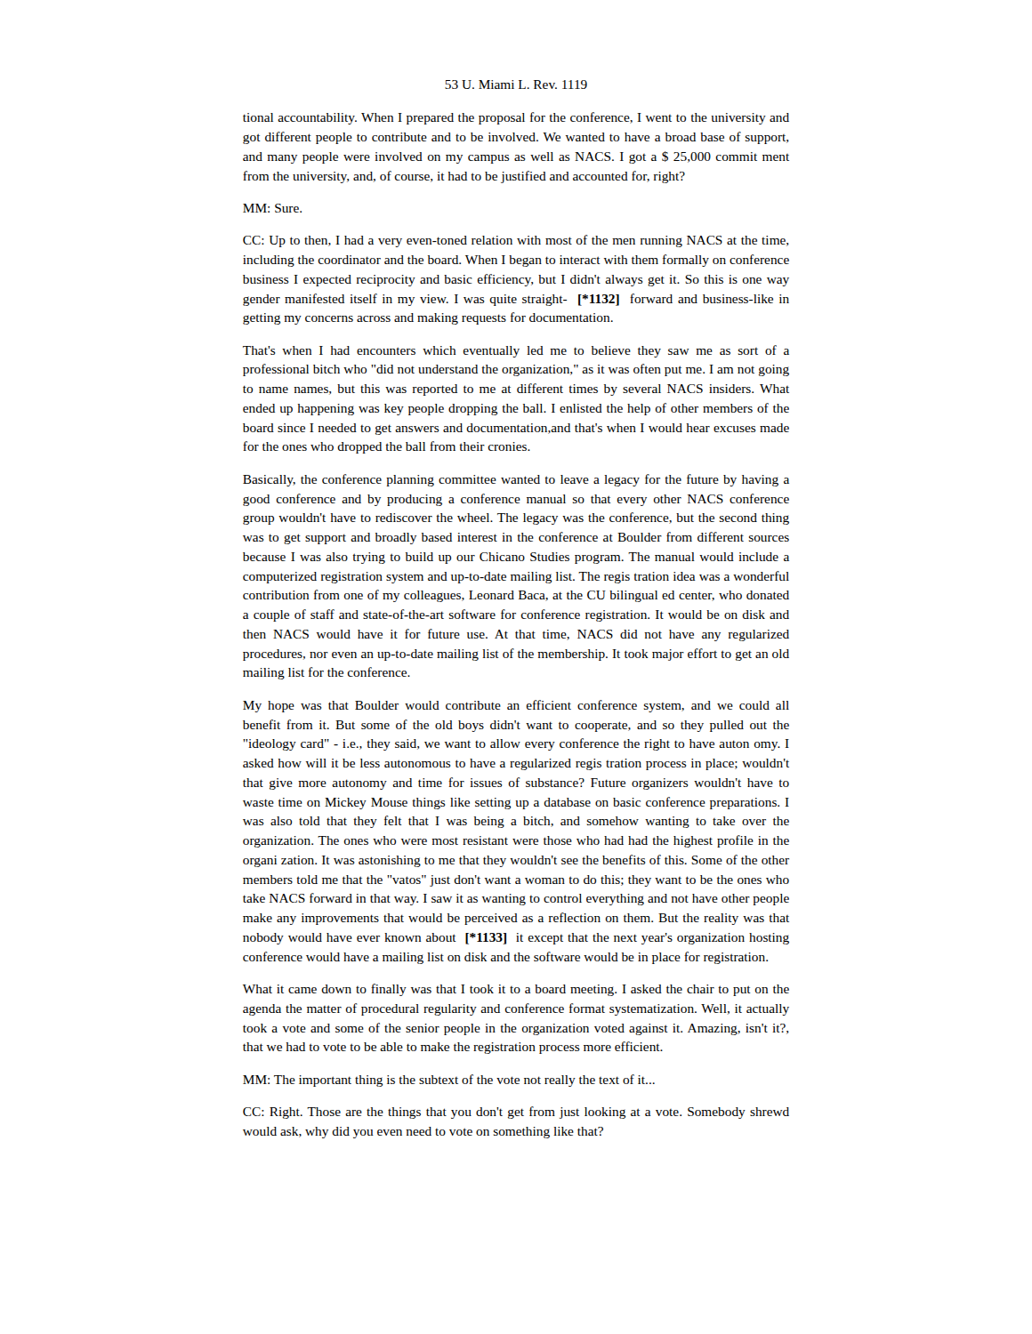53 U. Miami L. Rev. 1119
tional accountability. When I prepared the proposal for the conference, I went to the university and got different people to contribute and to be involved. We wanted to have a broad base of support, and many people were involved on my campus as well as NACS. I got a $ 25,000 commit ment from the university, and, of course, it had to be justified and accounted for, right?
MM: Sure.
CC: Up to then, I had a very even-toned relation with most of the men running NACS at the time, including the coordinator and the board. When I began to interact with them formally on conference business I expected reciprocity and basic efficiency, but I didn't always get it. So this is one way gender manifested itself in my view. I was quite straight- [*1132] forward and business-like in getting my concerns across and making requests for documentation.
That's when I had encounters which eventually led me to believe they saw me as sort of a professional bitch who "did not understand the organization," as it was often put me. I am not going to name names, but this was reported to me at different times by several NACS insiders. What ended up happening was key people dropping the ball. I enlisted the help of other members of the board since I needed to get answers and documentation,and that's when I would hear excuses made for the ones who dropped the ball from their cronies.
Basically, the conference planning committee wanted to leave a legacy for the future by having a good conference and by producing a conference manual so that every other NACS conference group wouldn't have to rediscover the wheel. The legacy was the conference, but the second thing was to get support and broadly based interest in the conference at Boulder from different sources because I was also trying to build up our Chicano Studies program. The manual would include a computerized registration system and up-to-date mailing list. The regis tration idea was a wonderful contribution from one of my colleagues, Leonard Baca, at the CU bilingual ed center, who donated a couple of staff and state-of-the-art software for conference registration. It would be on disk and then NACS would have it for future use. At that time, NACS did not have any regularized procedures, nor even an up-to-date mailing list of the membership. It took major effort to get an old mailing list for the conference.
My hope was that Boulder would contribute an efficient conference system, and we could all benefit from it. But some of the old boys didn't want to cooperate, and so they pulled out the "ideology card" - i.e., they said, we want to allow every conference the right to have auton omy. I asked how will it be less autonomous to have a regularized regis tration process in place; wouldn't that give more autonomy and time for issues of substance? Future organizers wouldn't have to waste time on Mickey Mouse things like setting up a database on basic conference preparations. I was also told that they felt that I was being a bitch, and somehow wanting to take over the organization. The ones who were most resistant were those who had had the highest profile in the organi zation. It was astonishing to me that they wouldn't see the benefits of this. Some of the other members told me that the "vatos" just don't want a woman to do this; they want to be the ones who take NACS forward in that way. I saw it as wanting to control everything and not have other people make any improvements that would be perceived as a reflection on them. But the reality was that nobody would have ever known about [*1133] it except that the next year's organization hosting conference would have a mailing list on disk and the software would be in place for registration.
What it came down to finally was that I took it to a board meeting. I asked the chair to put on the agenda the matter of procedural regularity and conference format systematization. Well, it actually took a vote and some of the senior people in the organization voted against it. Amazing, isn't it?, that we had to vote to be able to make the registration process more efficient.
MM: The important thing is the subtext of the vote not really the text of it...
CC: Right. Those are the things that you don't get from just looking at a vote. Somebody shrewd would ask, why did you even need to vote on something like that?